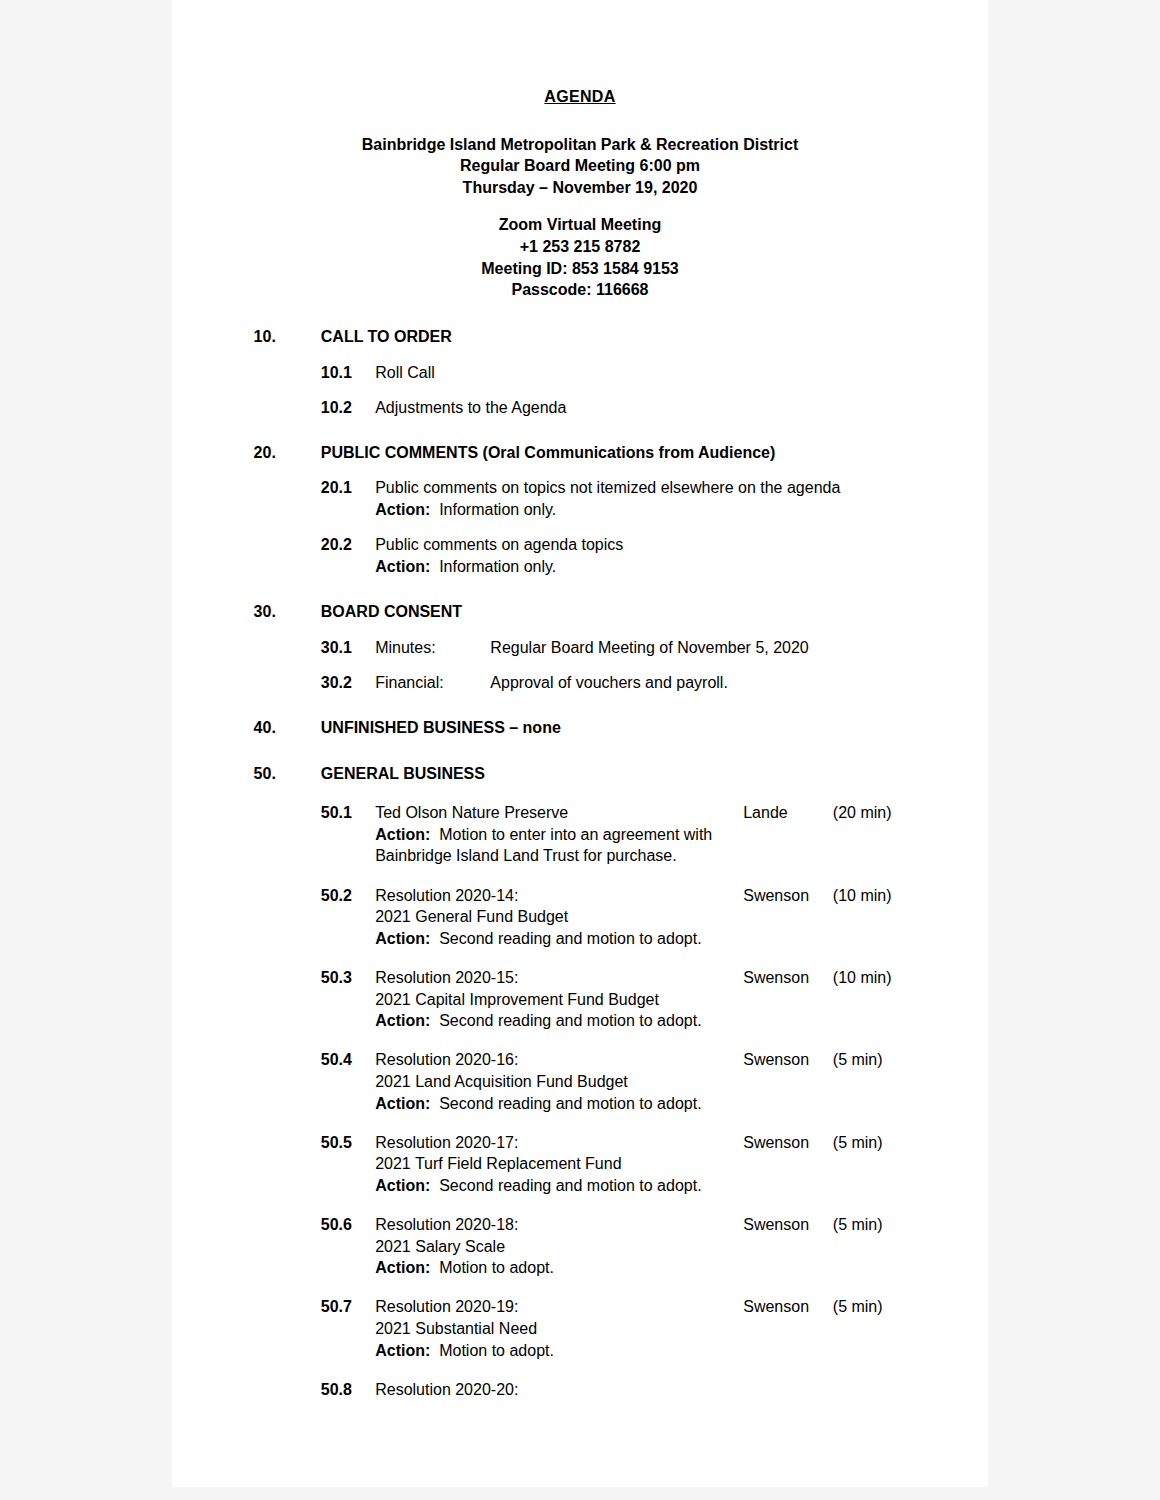AGENDA
Bainbridge Island Metropolitan Park & Recreation District
Regular Board Meeting 6:00 pm
Thursday – November 19, 2020
Zoom Virtual Meeting
+1 253 215 8782
Meeting ID: 853 1584 9153
Passcode: 116668
10.
CALL TO ORDER
10.1
Roll Call
10.2
Adjustments to the Agenda
20.
PUBLIC COMMENTS (Oral Communications from Audience)
20.1
Public comments on topics not itemized elsewhere on the agenda
Action: Information only.
20.2
Public comments on agenda topics
Action: Information only.
30.
BOARD CONSENT
30.1
Minutes:
Regular Board Meeting of November 5, 2020
30.2
Financial:
Approval of vouchers and payroll.
40.
UNFINISHED BUSINESS – none
50.
GENERAL BUSINESS
50.1
Ted Olson Nature Preserve
Action: Motion to enter into an agreement with
Bainbridge Island Land Trust for purchase.
Lande
(20 min)
50.2
Resolution 2020-14:
2021 General Fund Budget
Action: Second reading and motion to adopt.
Swenson
(10 min)
50.3
Resolution 2020-15:
2021 Capital Improvement Fund Budget
Action: Second reading and motion to adopt.
Swenson
(10 min)
50.4
Resolution 2020-16:
2021 Land Acquisition Fund Budget
Action: Second reading and motion to adopt.
Swenson
(5 min)
50.5
Resolution 2020-17:
2021 Turf Field Replacement Fund
Action: Second reading and motion to adopt.
Swenson
(5 min)
50.6
Resolution 2020-18:
2021 Salary Scale
Action: Motion to adopt.
Swenson
(5 min)
50.7
Resolution 2020-19:
2021 Substantial Need
Action: Motion to adopt.
Swenson
(5 min)
50.8
Resolution 2020-20: